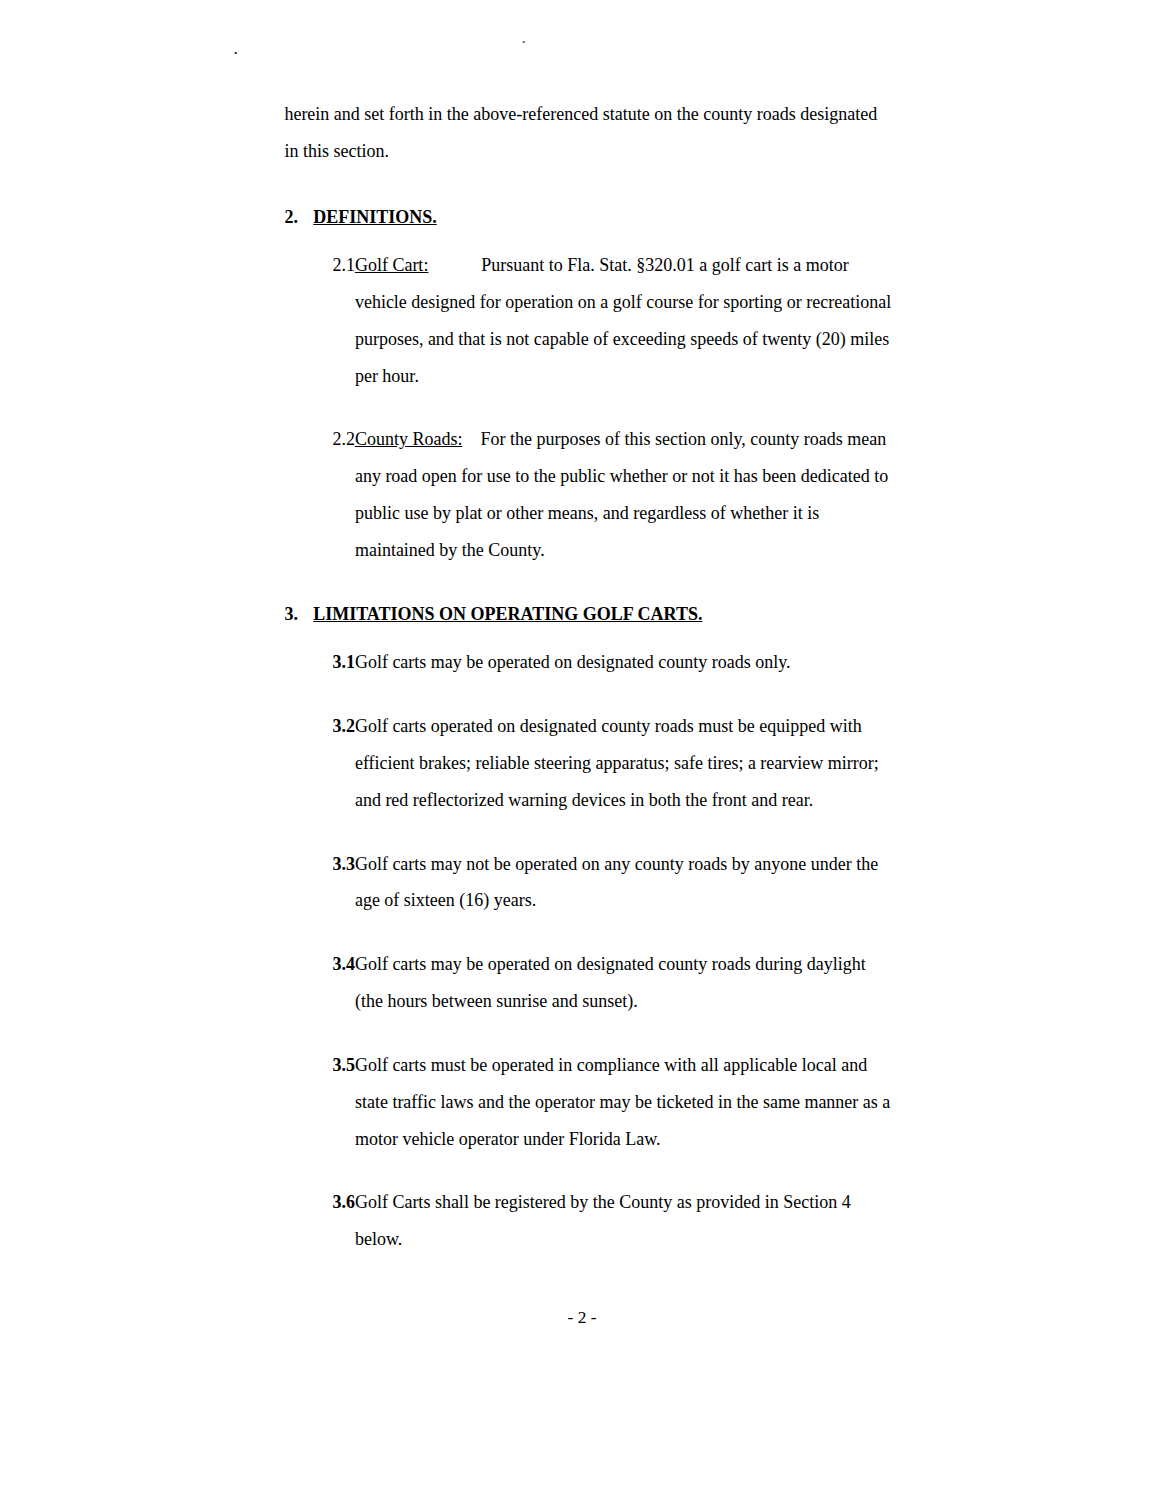. .
herein and set forth in the above-referenced statute on the county roads designated in this section.
2. DEFINITIONS.
2.1
Golf Cart: Pursuant to Fla. Stat. §320.01 a golf cart is a motor vehicle designed for operation on a golf course for sporting or recreational purposes, and that is not capable of exceeding speeds of twenty (20) miles per hour.
2.2
County Roads: For the purposes of this section only, county roads mean any road open for use to the public whether or not it has been dedicated to public use by plat or other means, and regardless of whether it is maintained by the County.
3. LIMITATIONS ON OPERATING GOLF CARTS.
3.1
Golf carts may be operated on designated county roads only.
3.2
Golf carts operated on designated county roads must be equipped with efficient brakes; reliable steering apparatus; safe tires; a rearview mirror; and red reflectorized warning devices in both the front and rear.
3.3
Golf carts may not be operated on any county roads by anyone under the age of sixteen (16) years.
3.4
Golf carts may be operated on designated county roads during daylight (the hours between sunrise and sunset).
3.5
Golf carts must be operated in compliance with all applicable local and state traffic laws and the operator may be ticketed in the same manner as a motor vehicle operator under Florida Law.
3.6
Golf Carts shall be registered by the County as provided in Section 4 below.
- 2 -